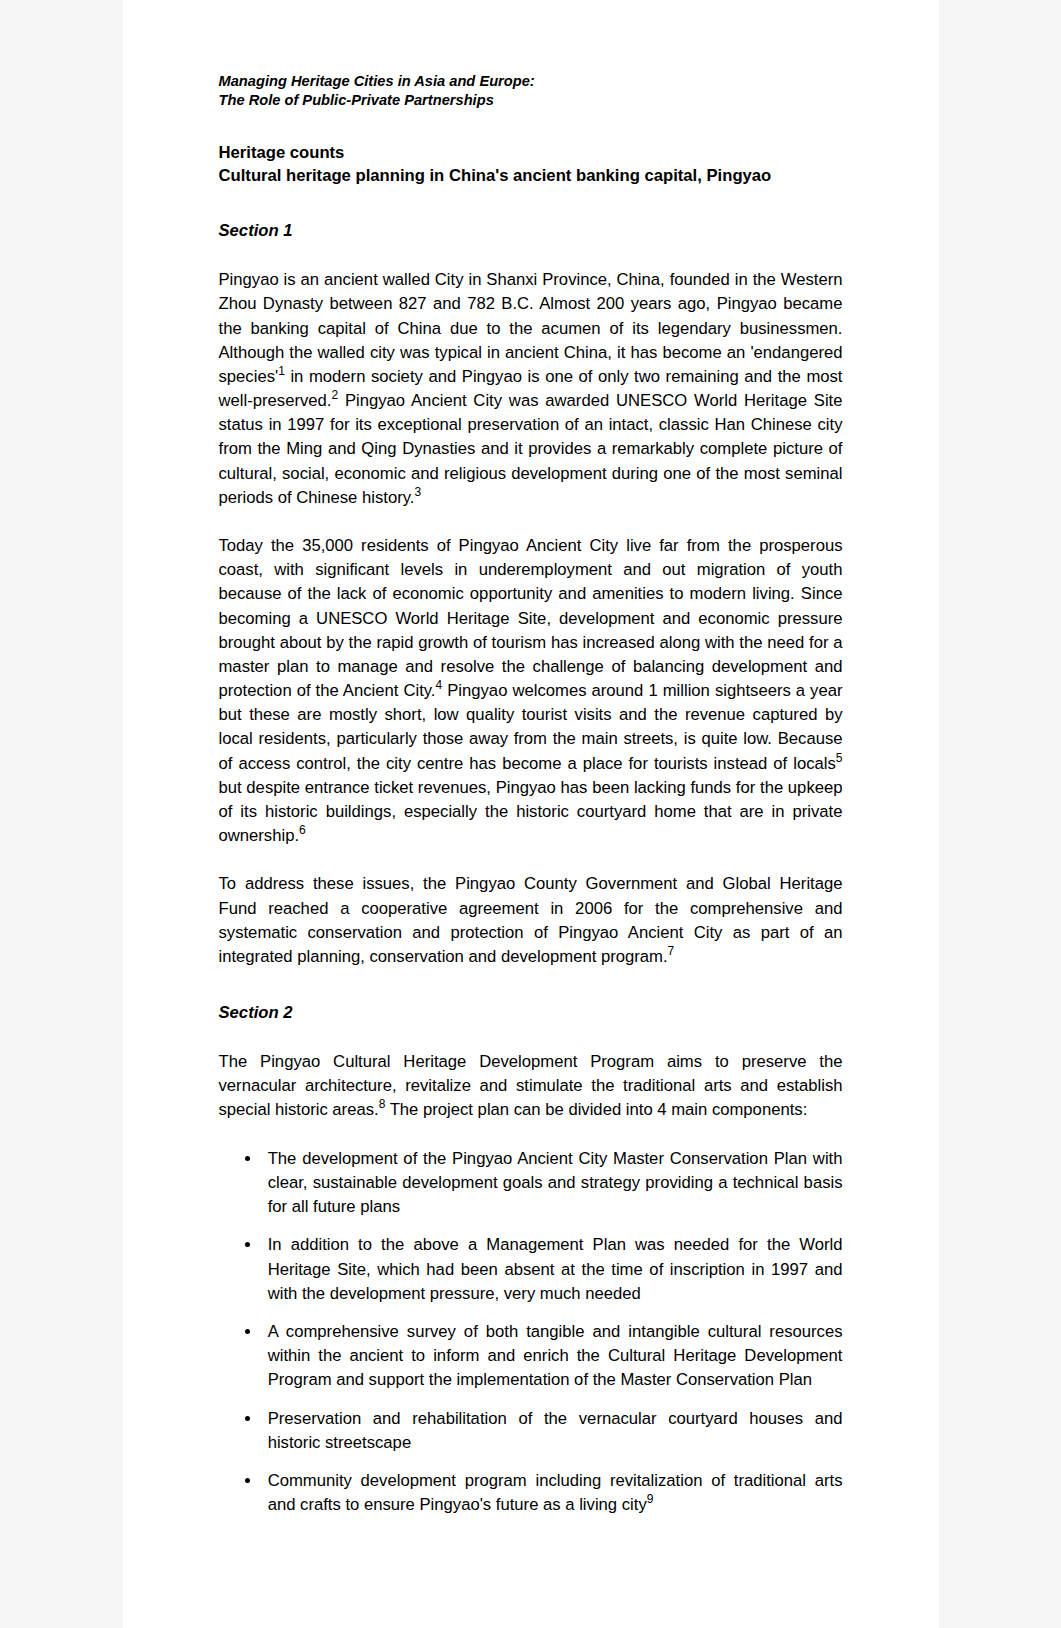Managing Heritage Cities in Asia and Europe:
The Role of Public-Private Partnerships
Heritage counts
Cultural heritage planning in China's ancient banking capital, Pingyao
Section 1
Pingyao is an ancient walled City in Shanxi Province, China, founded in the Western Zhou Dynasty between 827 and 782 B.C. Almost 200 years ago, Pingyao became the banking capital of China due to the acumen of its legendary businessmen. Although the walled city was typical in ancient China, it has become an 'endangered species'1 in modern society and Pingyao is one of only two remaining and the most well-preserved.2 Pingyao Ancient City was awarded UNESCO World Heritage Site status in 1997 for its exceptional preservation of an intact, classic Han Chinese city from the Ming and Qing Dynasties and it provides a remarkably complete picture of cultural, social, economic and religious development during one of the most seminal periods of Chinese history.3
Today the 35,000 residents of Pingyao Ancient City live far from the prosperous coast, with significant levels in underemployment and out migration of youth because of the lack of economic opportunity and amenities to modern living. Since becoming a UNESCO World Heritage Site, development and economic pressure brought about by the rapid growth of tourism has increased along with the need for a master plan to manage and resolve the challenge of balancing development and protection of the Ancient City.4 Pingyao welcomes around 1 million sightseers a year but these are mostly short, low quality tourist visits and the revenue captured by local residents, particularly those away from the main streets, is quite low. Because of access control, the city centre has become a place for tourists instead of locals5 but despite entrance ticket revenues, Pingyao has been lacking funds for the upkeep of its historic buildings, especially the historic courtyard home that are in private ownership.6
To address these issues, the Pingyao County Government and Global Heritage Fund reached a cooperative agreement in 2006 for the comprehensive and systematic conservation and protection of Pingyao Ancient City as part of an integrated planning, conservation and development program.7
Section 2
The Pingyao Cultural Heritage Development Program aims to preserve the vernacular architecture, revitalize and stimulate the traditional arts and establish special historic areas.8 The project plan can be divided into 4 main components:
The development of the Pingyao Ancient City Master Conservation Plan with clear, sustainable development goals and strategy providing a technical basis for all future plans
In addition to the above a Management Plan was needed for the World Heritage Site, which had been absent at the time of inscription in 1997 and with the development pressure, very much needed
A comprehensive survey of both tangible and intangible cultural resources within the ancient to inform and enrich the Cultural Heritage Development Program and support the implementation of the Master Conservation Plan
Preservation and rehabilitation of the vernacular courtyard houses and historic streetscape
Community development program including revitalization of traditional arts and crafts to ensure Pingyao's future as a living city9